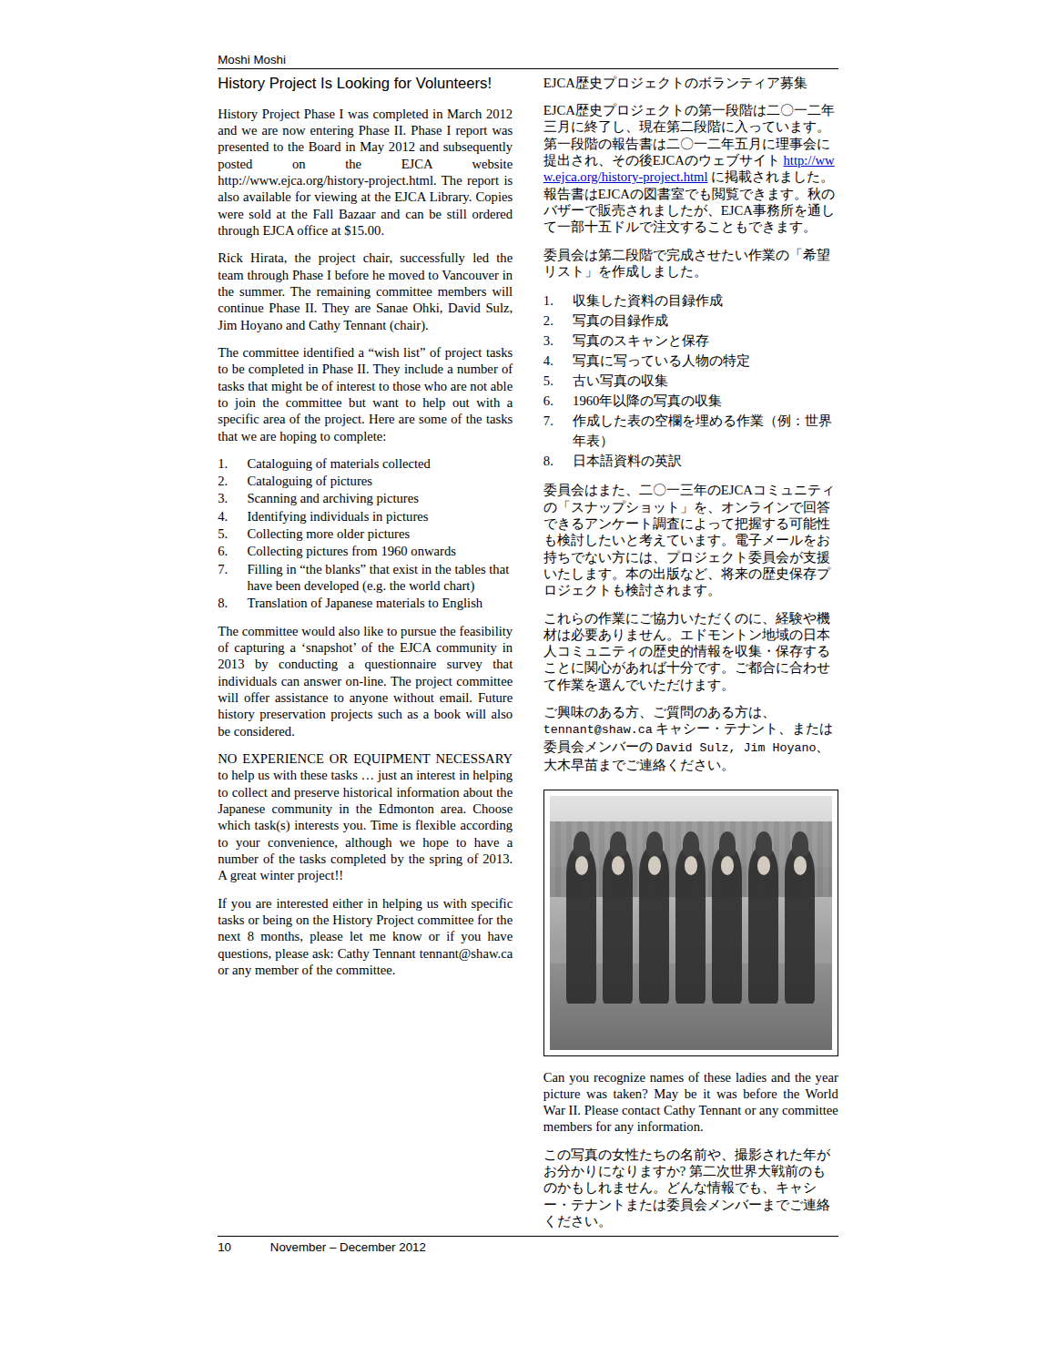Moshi Moshi
History Project Is Looking for Volunteers!
History Project Phase I was completed in March 2012 and we are now entering Phase II. Phase I report was presented to the Board in May 2012 and subsequently posted on the EJCA website http://www.ejca.org/history-project.html. The report is also available for viewing at the EJCA Library. Copies were sold at the Fall Bazaar and can be still ordered through EJCA office at $15.00.
Rick Hirata, the project chair, successfully led the team through Phase I before he moved to Vancouver in the summer. The remaining committee members will continue Phase II. They are Sanae Ohki, David Sulz, Jim Hoyano and Cathy Tennant (chair).
The committee identified a “wish list” of project tasks to be completed in Phase II. They include a number of tasks that might be of interest to those who are not able to join the committee but want to help out with a specific area of the project. Here are some of the tasks that we are hoping to complete:
1. Cataloguing of materials collected
2. Cataloguing of pictures
3. Scanning and archiving pictures
4. Identifying individuals in pictures
5. Collecting more older pictures
6. Collecting pictures from 1960 onwards
7. Filling in “the blanks” that exist in the tables that have been developed (e.g. the world chart)
8. Translation of Japanese materials to English
The committee would also like to pursue the feasibility of capturing a ‘snapshot’ of the EJCA community in 2013 by conducting a questionnaire survey that individuals can answer on-line. The project committee will offer assistance to anyone without email. Future history preservation projects such as a book will also be considered.
NO EXPERIENCE OR EQUIPMENT NECESSARY to help us with these tasks … just an interest in helping to collect and preserve historical information about the Japanese community in the Edmonton area. Choose which task(s) interests you. Time is flexible according to your convenience, although we hope to have a number of the tasks completed by the spring of 2013. A great winter project!!
If you are interested either in helping us with specific tasks or being on the History Project committee for the next 8 months, please let me know or if you have questions, please ask: Cathy Tennant tennant@shaw.ca or any member of the committee.
EJCA歴史プロジェクトのボランティア募集
EJCA歴史プロジェクトの第一段階は二〇一二年三月に終了し、現在第二段階に入っています。第一段階の報告書は二〇一二年五月に理事会に提出され、その後EJCAのウェブサイト http://www.ejca.org/history-project.html に掲載されました。報告書はEJCAの図書室でも閲覧できます。秋のバザーで販売されましたが、EJCA事務所を通して一部十五ドルで注文することもできます。
委員会は第二段階で完成させたい作業の「希望リスト」を作成しました。
1. 収集した資料の目録作成
2. 写真の目録作成
3. 写真のスキャンと保存
4. 写真に写っている人物の特定
5. 古い写真の収集
6. 1960年以降の写真の収集
7. 作成した表の空欄を埋める作業（例：世界年表）
8. 日本語資料の英訳
委員会はまた、二〇一三年のEJCAコミュニティの「スナップショット」を、オンラインで回答できるアンケート調査によって把握する可能性も検討したいと考えています。電子メールをお持ちでない方には、プロジェクト委員会が支援いたします。本の出版など、将来の歴史保存プロジェクトも検討されます。
これらの作業にご協力いただくのに、経験や機材は必要ありません。エドモントン地域の日本人コミュニティの歴史的情報を収集・保存することに関心があれば十分です。ご都合に合わせて作業を選んでいただけます。
ご興味のある方、ご質問のある方は、tennant@shaw.ca キャシー・テナント、または委員会メンバーの David Sulz, Jim Hoyano、大木早苗までご連絡ください。
Can you recognize names of these ladies and the year picture was taken? May be it was before the World War II. Please contact Cathy Tennant or any committee members for any information.
この写真の女性たちの名前や、撮影された年がお分かりになりますか? 第二次世界大戦前のものかもしれません。どんな情報でも、キャシー・テナントまたは委員会メンバーまでご連絡ください。
10 November – December 2012